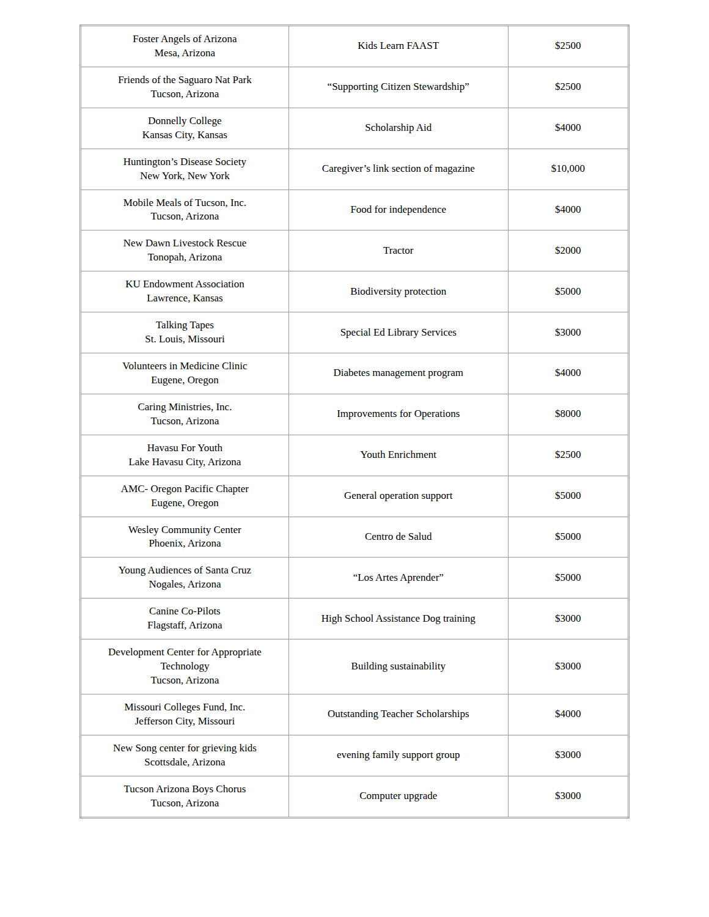| Foster Angels of Arizona Mesa, Arizona | Kids Learn FAAST | $2500 |
| Friends of the Saguaro Nat Park Tucson, Arizona | “Supporting Citizen Stewardship” | $2500 |
| Donnelly College Kansas City, Kansas | Scholarship Aid | $4000 |
| Huntington’s Disease Society New York, New York | Caregiver’s link section of magazine | $10,000 |
| Mobile Meals of Tucson, Inc. Tucson, Arizona | Food for independence | $4000 |
| New Dawn Livestock Rescue Tonopah, Arizona | Tractor | $2000 |
| KU Endowment Association Lawrence, Kansas | Biodiversity protection | $5000 |
| Talking Tapes St. Louis, Missouri | Special Ed Library Services | $3000 |
| Volunteers in Medicine Clinic Eugene, Oregon | Diabetes management program | $4000 |
| Caring Ministries, Inc. Tucson, Arizona | Improvements for Operations | $8000 |
| Havasu For Youth Lake Havasu City, Arizona | Youth Enrichment | $2500 |
| AMC- Oregon Pacific Chapter Eugene, Oregon | General operation support | $5000 |
| Wesley Community Center Phoenix, Arizona | Centro de Salud | $5000 |
| Young Audiences of Santa Cruz Nogales, Arizona | “Los Artes Aprender” | $5000 |
| Canine Co-Pilots Flagstaff, Arizona | High School Assistance Dog training | $3000 |
| Development Center for Appropriate Technology Tucson, Arizona | Building sustainability | $3000 |
| Missouri Colleges Fund, Inc. Jefferson City, Missouri | Outstanding Teacher Scholarships | $4000 |
| New Song center for grieving kids Scottsdale, Arizona | evening family support group | $3000 |
| Tucson Arizona Boys Chorus Tucson, Arizona | Computer upgrade | $3000 |